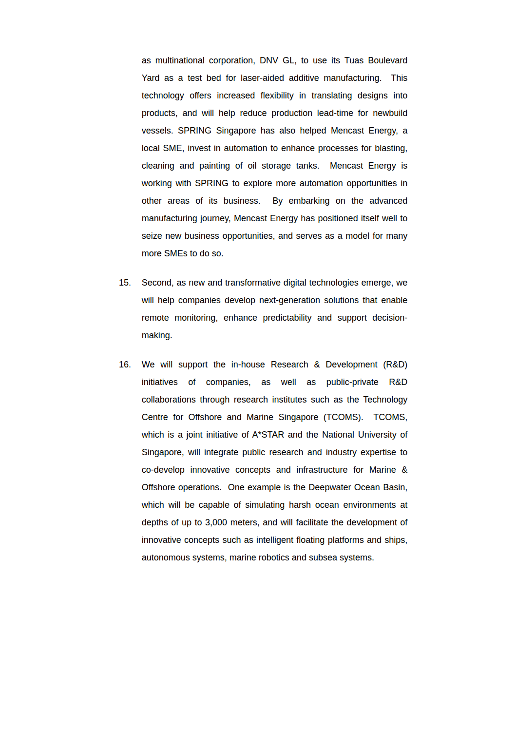as multinational corporation, DNV GL, to use its Tuas Boulevard Yard as a test bed for laser-aided additive manufacturing. This technology offers increased flexibility in translating designs into products, and will help reduce production lead-time for newbuild vessels. SPRING Singapore has also helped Mencast Energy, a local SME, invest in automation to enhance processes for blasting, cleaning and painting of oil storage tanks. Mencast Energy is working with SPRING to explore more automation opportunities in other areas of its business. By embarking on the advanced manufacturing journey, Mencast Energy has positioned itself well to seize new business opportunities, and serves as a model for many more SMEs to do so.
15. Second, as new and transformative digital technologies emerge, we will help companies develop next-generation solutions that enable remote monitoring, enhance predictability and support decision-making.
16. We will support the in-house Research & Development (R&D) initiatives of companies, as well as public-private R&D collaborations through research institutes such as the Technology Centre for Offshore and Marine Singapore (TCOMS). TCOMS, which is a joint initiative of A*STAR and the National University of Singapore, will integrate public research and industry expertise to co-develop innovative concepts and infrastructure for Marine & Offshore operations. One example is the Deepwater Ocean Basin, which will be capable of simulating harsh ocean environments at depths of up to 3,000 meters, and will facilitate the development of innovative concepts such as intelligent floating platforms and ships, autonomous systems, marine robotics and subsea systems.